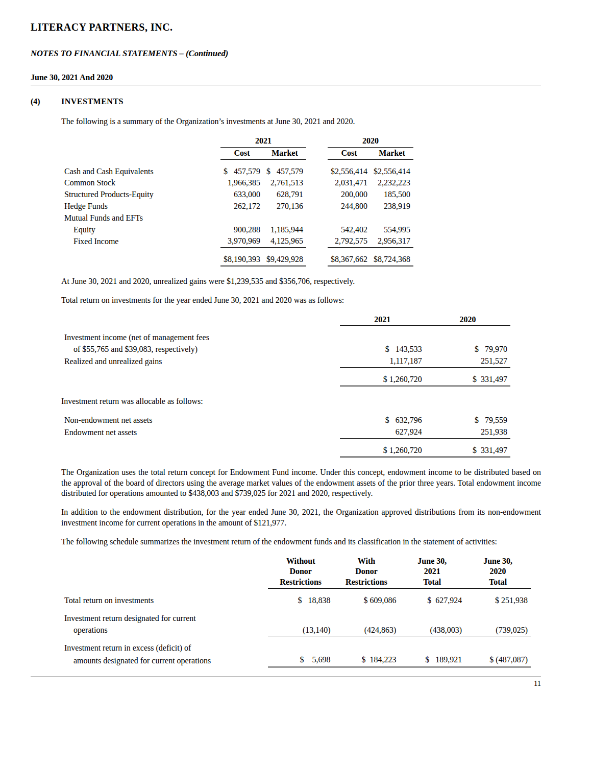LITERACY PARTNERS, INC.
NOTES TO FINANCIAL STATEMENTS – (Continued)
June 30, 2021 And 2020
(4) INVESTMENTS
The following is a summary of the Organization’s investments at June 30, 2021 and 2020.
| | 2021 | | 2020 |
| | Cost | Market | | Cost | Market |
| Cash and Cash Equivalents | $ 457,579 | $ 457,579 | | $2,556,414 | $2,556,414 |
| Common Stock | 1,966,385 | 2,761,513 | | 2,031,471 | 2,232,223 |
| Structured Products-Equity | 633,000 | 628,791 | | 200,000 | 185,500 |
| Hedge Funds | 262,172 | 270,136 | | 244,800 | 238,919 |
| Mutual Funds and EFTs | | | | | |
| Equity | 900,288 | 1,185,944 | | 542,402 | 554,995 |
| Fixed Income | 3,970,969 | 4,125,965 | | 2,792,575 | 2,956,317 |
| | $8,190,393 | $9,429,928 | | $8,367,662 | $8,724,368 |
At June 30, 2021 and 2020, unrealized gains were $1,239,535 and $356,706, respectively.
Total return on investments for the year ended June 30, 2021 and 2020 was as follows:
| | 2021 | 2020 |
| Investment income (net of management fees | | |
| of $55,765 and $39,083, respectively) | $ 143,533 | $ 79,970 |
| Realized and unrealized gains | 1,117,187 | 251,527 |
| | $ 1,260,720 | $ 331,497 |
Investment return was allocable as follows:
| Non-endowment net assets | $ 632,796 | $ 79,559 |
| Endowment net assets | 627,924 | 251,938 |
| | $ 1,260,720 | $ 331,497 |
The Organization uses the total return concept for Endowment Fund income. Under this concept, endowment income to be distributed based on the approval of the board of directors using the average market values of the endowment assets of the prior three years. Total endowment income distributed for operations amounted to $438,003 and $739,025 for 2021 and 2020, respectively.
In addition to the endowment distribution, for the year ended June 30, 2021, the Organization approved distributions from its non-endowment investment income for current operations in the amount of $121,977.
The following schedule summarizes the investment return of the endowment funds and its classification in the statement of activities:
| | Without Donor Restrictions | With Donor Restrictions | June 30, 2021 Total | June 30, 2020 Total |
| Total return on investments | $ 18,838 | $ 609,086 | $ 627,924 | $ 251,938 |
| Investment return designated for current | | | | |
| operations | (13,140) | (424,863) | (438,003) | (739,025) |
| Investment return in excess (deficit) of | | | | |
| amounts designated for current operations | $ 5,698 | $ 184,223 | $ 189,921 | $ (487,087) |
11